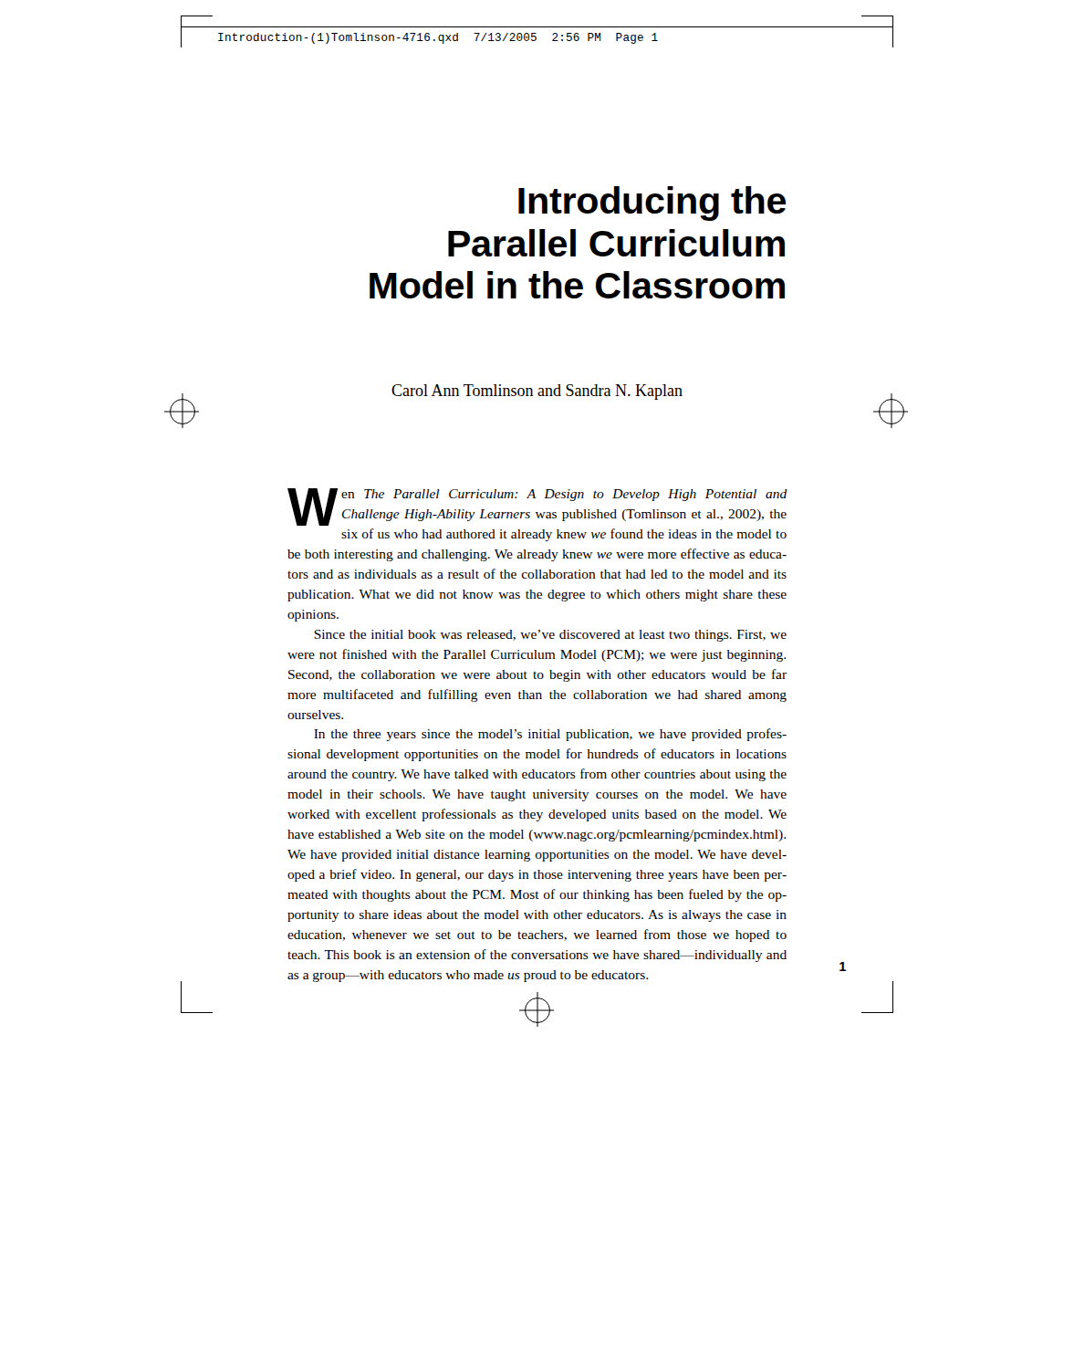Introduction-(1)Tomlinson-4716.qxd 7/13/2005 2:56 PM Page 1
Introducing the
Parallel Curriculum
Model in the Classroom
Carol Ann Tomlinson and Sandra N. Kaplan
When The Parallel Curriculum: A Design to Develop High Potential and Challenge High-Ability Learners was published (Tomlinson et al., 2002), the six of us who had authored it already knew we found the ideas in the model to be both interesting and challenging. We already knew we were more effective as educators and as individuals as a result of the collaboration that had led to the model and its publication. What we did not know was the degree to which others might share these opinions.
Since the initial book was released, we’ve discovered at least two things. First, we were not finished with the Parallel Curriculum Model (PCM); we were just beginning. Second, the collaboration we were about to begin with other educators would be far more multifaceted and fulfilling even than the collaboration we had shared among ourselves.
In the three years since the model’s initial publication, we have provided professional development opportunities on the model for hundreds of educators in locations around the country. We have talked with educators from other countries about using the model in their schools. We have taught university courses on the model. We have worked with excellent professionals as they developed units based on the model. We have established a Web site on the model (www.nagc.org/pcmlearning/pcmindex.html). We have provided initial distance learning opportunities on the model. We have developed a brief video. In general, our days in those intervening three years have been permeated with thoughts about the PCM. Most of our thinking has been fueled by the opportunity to share ideas about the model with other educators. As is always the case in education, whenever we set out to be teachers, we learned from those we hoped to teach. This book is an extension of the conversations we have shared—individually and as a group—with educators who made us proud to be educators.
1